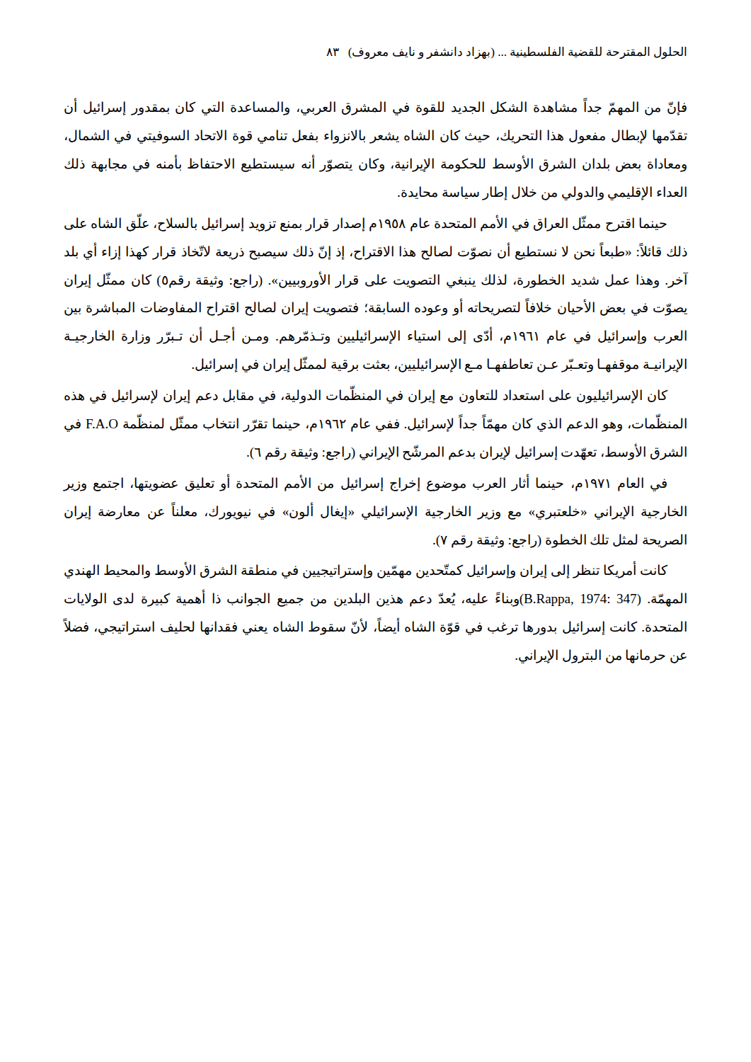الحلول المقترحة للقضية الفلسطينية ... (بهزاد دانشفر و نايف معروف) ٨٣
فإنّ من المهمّ جداً مشاهدة الشكل الجديد للقوة في المشرق العربي، والمساعدة التي كان بمقدور إسرائيل أن تقدّمها لإبطال مفعول هذا التحريك، حيث كان الشاه يشعر بالانزواء بفعل تنامي قوة الاتحاد السوفيتي في الشمال، ومعاداة بعض بلدان الشرق الأوسط للحكومة الإيرانية، وكان يتصوّر أنه سيستطيع الاحتفاظ بأمنه في مجابهة ذلك العداء الإقليمي والدولي من خلال إطار سياسة محايدة.
حينما اقترح ممثّل العراق في الأمم المتحدة عام ١٩٥٨م إصدار قرار بمنع تزويد إسرائيل بالسلاح، علّق الشاه على ذلك قائلاً: «طبعاً نحن لا نستطيع أن نصوّت لصالح هذا الاقتراح، إذ إنّ ذلك سيصبح ذريعة لاتّخاذ قرار كهذا إزاء أي بلد آخر. وهذا عمل شديد الخطورة، لذلك ينبغي التصويت على قرار الأوروبيين». (راجع: وثيقة رقم٥) كان ممثّل إيران يصوّت في بعض الأحيان خلافاً لتصريحاته أو وعوده السابقة؛ فتصويت إيران لصالح اقتراح المفاوضات المباشرة بين العرب وإسرائيل في عام ١٩٦١م، أدّى إلى استياء الإسرائيليين وتـذمّرهم. ومـن أجـل أن تـبرّر وزارة الخارجيـة الإيرانيـة موقفهـا وتعـبّر عـن تعاطفهـا مـع الإسرائيليين، بعثت برقية لممثّل إيران في إسرائيل.
كان الإسرائيليون على استعداد للتعاون مع إيران في المنظّمات الدولية، في مقابل دعم إيران لإسرائيل في هذه المنظّمات، وهو الدعم الذي كان مهمّاً جداً لإسرائيل. ففي عام ١٩٦٢م، حينما تقرّر انتخاب ممثّل لمنظّمة F.A.O في الشرق الأوسط، تعهّدت إسرائيل لإيران بدعم المرشّح الإيراني (راجع: وثيقة رقم ٦).
في العام ١٩٧١م، حينما أثار العرب موضوع إخراج إسرائيل من الأمم المتحدة أو تعليق عضويتها، اجتمع وزير الخارجية الإيراني «خلعتبري» مع وزير الخارجية الإسرائيلي «إيغال ألون» في نيويورك، معلناً عن معارضة إيران الصريحة لمثل تلك الخطوة (راجع: وثيقة رقم ٧).
كانت أمريكا تنظر إلى إيران وإسرائيل كمتّحدين مهمّين وإستراتيجيين في منطقة الشرق الأوسط والمحيط الهندي المهمّة. (B.Rappa, 1974: 347) وبناءً عليه، يُعدّ دعم هذين البلدين من جميع الجوانب ذا أهمية كبيرة لدى الولايات المتحدة. كانت إسرائيل بدورها ترغب في قوّة الشاه أيضاً، لأنّ سقوط الشاه يعني فقدانها لحليف استراتيجي، فضلاً عن حرمانها من البترول الإيراني.